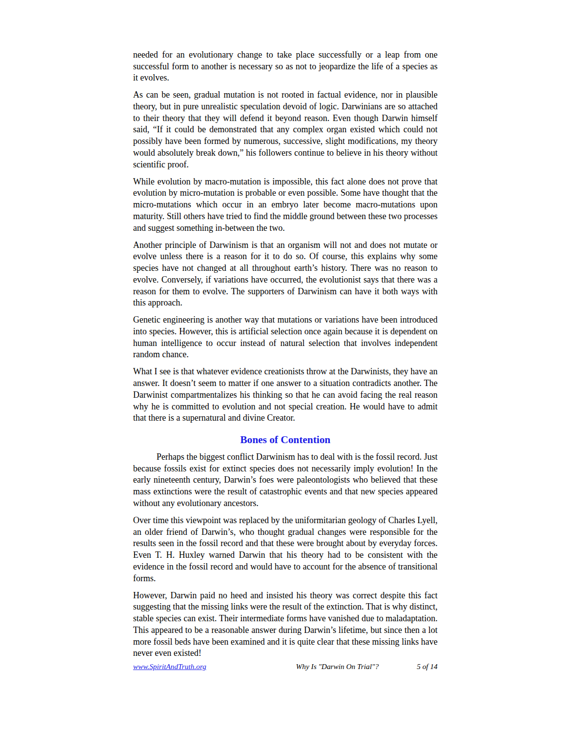needed for an evolutionary change to take place successfully or a leap from one successful form to another is necessary so as not to jeopardize the life of a species as it evolves.
As can be seen, gradual mutation is not rooted in factual evidence, nor in plausible theory, but in pure unrealistic speculation devoid of logic. Darwinians are so attached to their theory that they will defend it beyond reason. Even though Darwin himself said, “If it could be demonstrated that any complex organ existed which could not possibly have been formed by numerous, successive, slight modifications, my theory would absolutely break down,” his followers continue to believe in his theory without scientific proof.
While evolution by macro-mutation is impossible, this fact alone does not prove that evolution by micro-mutation is probable or even possible. Some have thought that the micro-mutations which occur in an embryo later become macro-mutations upon maturity. Still others have tried to find the middle ground between these two processes and suggest something in-between the two.
Another principle of Darwinism is that an organism will not and does not mutate or evolve unless there is a reason for it to do so. Of course, this explains why some species have not changed at all throughout earth’s history. There was no reason to evolve. Conversely, if variations have occurred, the evolutionist says that there was a reason for them to evolve. The supporters of Darwinism can have it both ways with this approach.
Genetic engineering is another way that mutations or variations have been introduced into species. However, this is artificial selection once again because it is dependent on human intelligence to occur instead of natural selection that involves independent random chance.
What I see is that whatever evidence creationists throw at the Darwinists, they have an answer. It doesn’t seem to matter if one answer to a situation contradicts another. The Darwinist compartmentalizes his thinking so that he can avoid facing the real reason why he is committed to evolution and not special creation. He would have to admit that there is a supernatural and divine Creator.
Bones of Contention
Perhaps the biggest conflict Darwinism has to deal with is the fossil record. Just because fossils exist for extinct species does not necessarily imply evolution! In the early nineteenth century, Darwin’s foes were paleontologists who believed that these mass extinctions were the result of catastrophic events and that new species appeared without any evolutionary ancestors.
Over time this viewpoint was replaced by the uniformitarian geology of Charles Lyell, an older friend of Darwin’s, who thought gradual changes were responsible for the results seen in the fossil record and that these were brought about by everyday forces. Even T. H. Huxley warned Darwin that his theory had to be consistent with the evidence in the fossil record and would have to account for the absence of transitional forms.
However, Darwin paid no heed and insisted his theory was correct despite this fact suggesting that the missing links were the result of the extinction. That is why distinct, stable species can exist. Their intermediate forms have vanished due to maladaptation. This appeared to be a reasonable answer during Darwin’s lifetime, but since then a lot more fossil beds have been examined and it is quite clear that these missing links have never even existed!
www.SpiritAndTruth.org
Why Is "Darwin On Trial"?
5 of 14